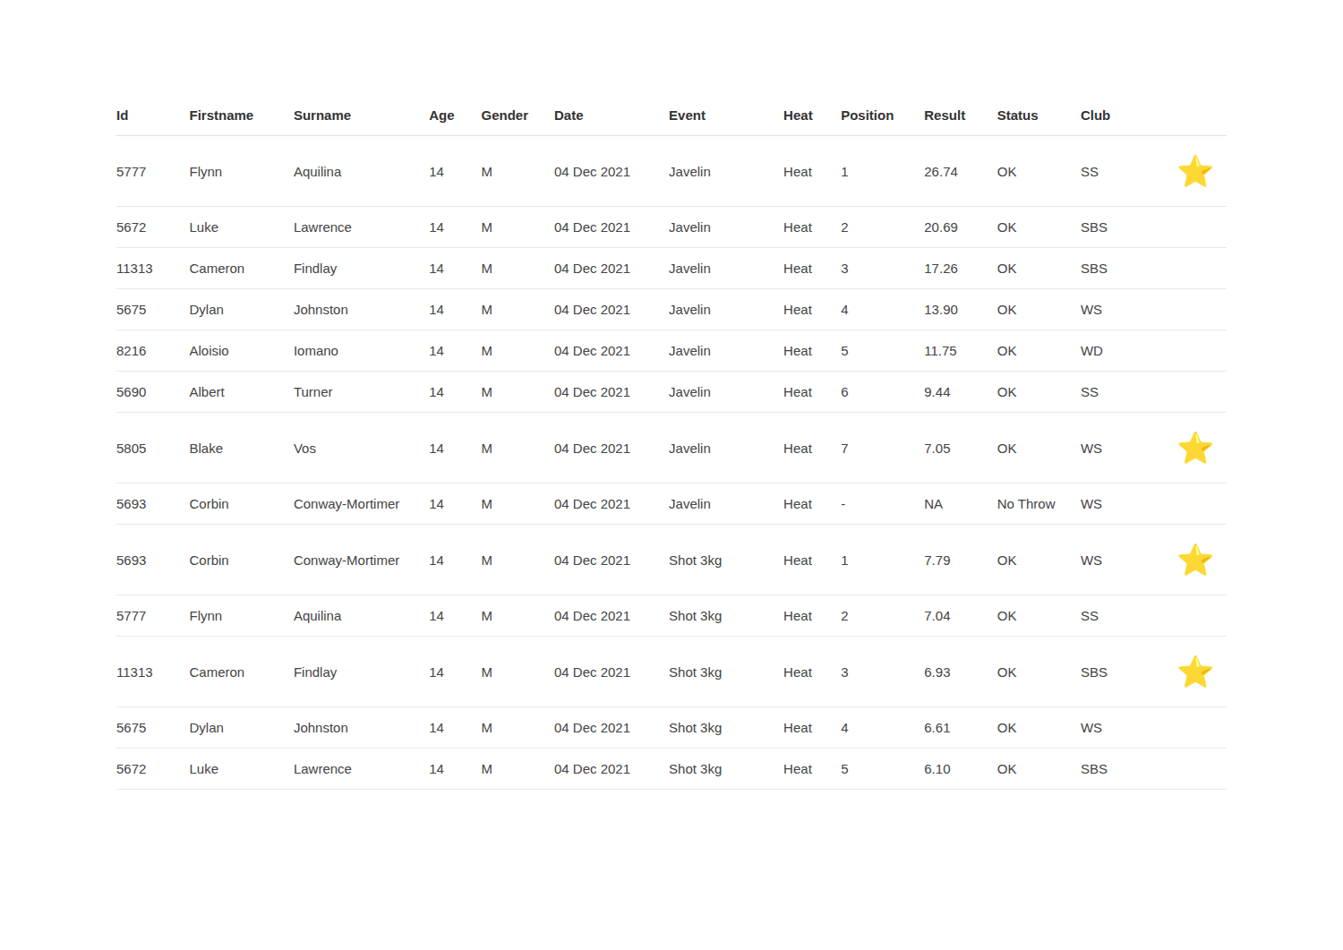| Id | Firstname | Surname | Age | Gender | Date | Event | Heat | Position | Result | Status | Club | |
| --- | --- | --- | --- | --- | --- | --- | --- | --- | --- | --- | --- | --- |
| 5777 | Flynn | Aquilina | 14 | M | 04 Dec 2021 | Javelin | Heat | 1 | 26.74 | OK | SS | ⭐ |
| 5672 | Luke | Lawrence | 14 | M | 04 Dec 2021 | Javelin | Heat | 2 | 20.69 | OK | SBS | |
| 11313 | Cameron | Findlay | 14 | M | 04 Dec 2021 | Javelin | Heat | 3 | 17.26 | OK | SBS | |
| 5675 | Dylan | Johnston | 14 | M | 04 Dec 2021 | Javelin | Heat | 4 | 13.90 | OK | WS | |
| 8216 | Aloisio | Iomano | 14 | M | 04 Dec 2021 | Javelin | Heat | 5 | 11.75 | OK | WD | |
| 5690 | Albert | Turner | 14 | M | 04 Dec 2021 | Javelin | Heat | 6 | 9.44 | OK | SS | |
| 5805 | Blake | Vos | 14 | M | 04 Dec 2021 | Javelin | Heat | 7 | 7.05 | OK | WS | ⭐ |
| 5693 | Corbin | Conway-Mortimer | 14 | M | 04 Dec 2021 | Javelin | Heat | - | NA | No Throw | WS | |
| 5693 | Corbin | Conway-Mortimer | 14 | M | 04 Dec 2021 | Shot 3kg | Heat | 1 | 7.79 | OK | WS | ⭐ |
| 5777 | Flynn | Aquilina | 14 | M | 04 Dec 2021 | Shot 3kg | Heat | 2 | 7.04 | OK | SS | |
| 11313 | Cameron | Findlay | 14 | M | 04 Dec 2021 | Shot 3kg | Heat | 3 | 6.93 | OK | SBS | ⭐ |
| 5675 | Dylan | Johnston | 14 | M | 04 Dec 2021 | Shot 3kg | Heat | 4 | 6.61 | OK | WS | |
| 5672 | Luke | Lawrence | 14 | M | 04 Dec 2021 | Shot 3kg | Heat | 5 | 6.10 | OK | SBS | |